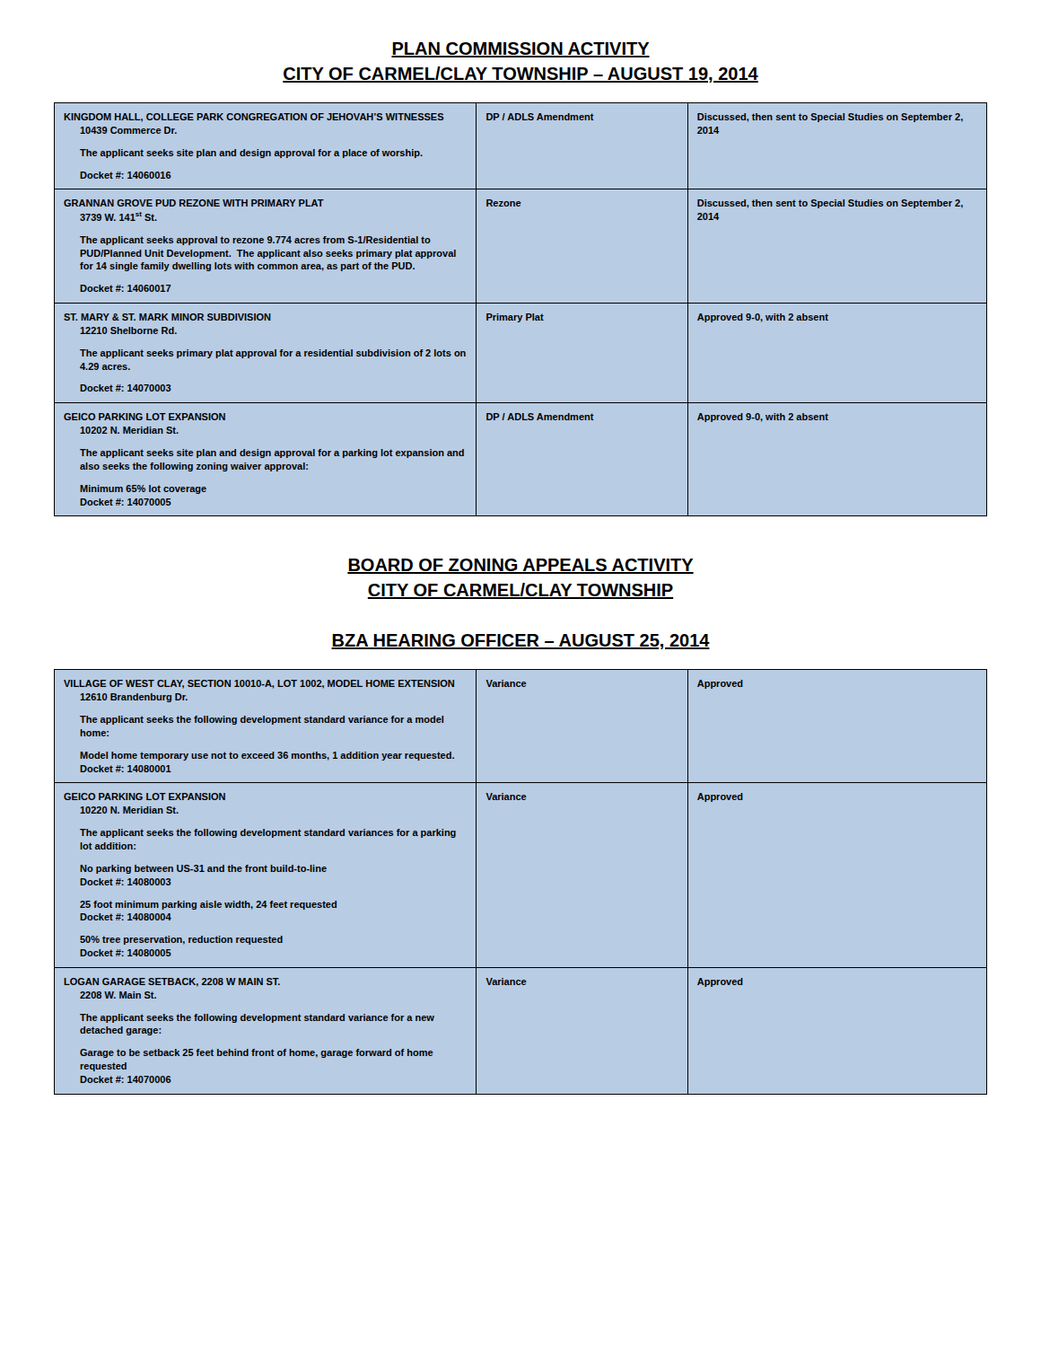PLAN COMMISSION ACTIVITY
CITY OF CARMEL/CLAY TOWNSHIP – AUGUST 19, 2014
| KINGDOM HALL, COLLEGE PARK CONGREGATION OF JEHOVAH’S WITNESSES 10439 Commerce Dr. The applicant seeks site plan and design approval for a place of worship. Docket #: 14060016 | DP / ADLS Amendment | Discussed, then sent to Special Studies on September 2, 2014 |
| GRANNAN GROVE PUD REZONE WITH PRIMARY PLAT 3739 W. 141 st St. The applicant seeks approval to rezone 9.774 acres from S-1/Residential to PUD/Planned Unit Development. The applicant also seeks primary plat approval for 14 single family dwelling lots with common area, as part of the PUD. Docket #: 14060017 | Rezone | Discussed, then sent to Special Studies on September 2, 2014 |
| ST. MARY & ST. MARK MINOR SUBDIVISION 12210 Shelborne Rd. The applicant seeks primary plat approval for a residential subdivision of 2 lots on 4.29 acres. Docket #: 14070003 | Primary Plat | Approved 9-0, with 2 absent |
| GEICO PARKING LOT EXPANSION 10202 N. Meridian St. The applicant seeks site plan and design approval for a parking lot expansion and also seeks the following zoning waiver approval: Minimum 65% lot coverage Docket #: 14070005 | DP / ADLS Amendment | Approved 9-0, with 2 absent |
BOARD OF ZONING APPEALS ACTIVITY
CITY OF CARMEL/CLAY TOWNSHIP
BZA HEARING OFFICER – AUGUST 25, 2014
| VILLAGE OF WEST CLAY, SECTION 10010-A, LOT 1002, MODEL HOME EXTENSION 12610 Brandenburg Dr. The applicant seeks the following development standard variance for a model home: Model home temporary use not to exceed 36 months, 1 addition year requested. Docket #: 14080001 | Variance | Approved |
| GEICO PARKING LOT EXPANSION 10220 N. Meridian St. The applicant seeks the following development standard variances for a parking lot addition: No parking between US-31 and the front build-to-line Docket #: 14080003 25 foot minimum parking aisle width, 24 feet requested Docket #: 14080004 50% tree preservation, reduction requested Docket #: 14080005 | Variance | Approved |
| LOGAN GARAGE SETBACK, 2208 W MAIN ST. 2208 W. Main St. The applicant seeks the following development standard variance for a new detached garage: Garage to be setback 25 feet behind front of home, garage forward of home requested Docket #: 14070006 | Variance | Approved |